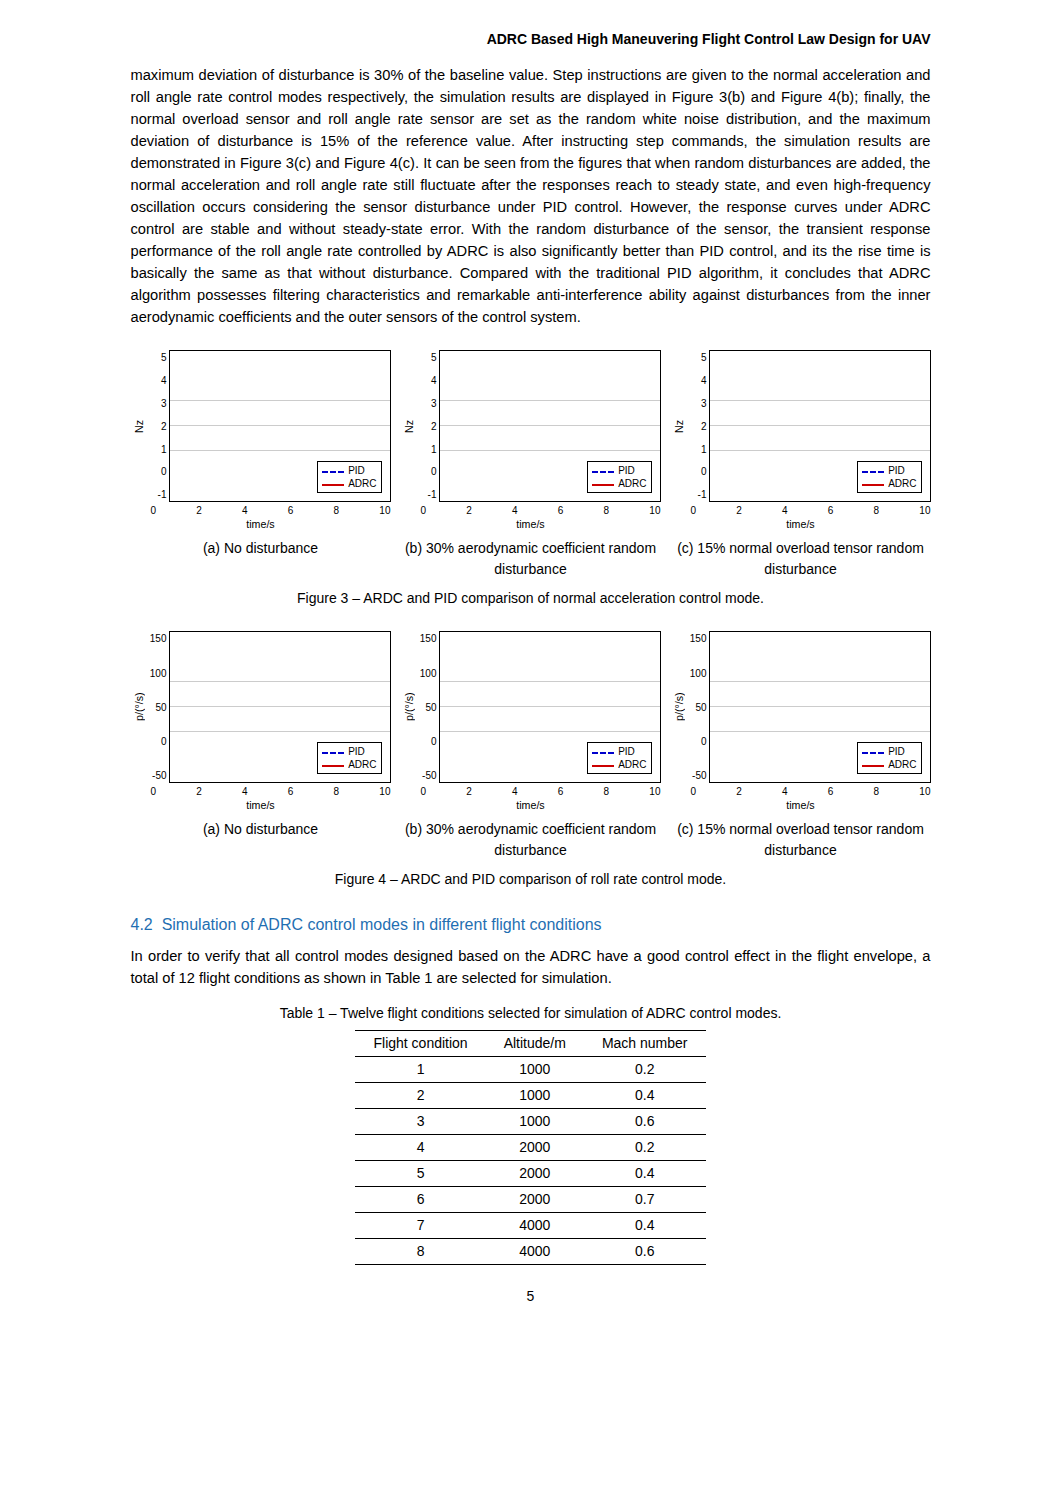ADRC Based High Maneuvering Flight Control Law Design for UAV
maximum deviation of disturbance is 30% of the baseline value. Step instructions are given to the normal acceleration and roll angle rate control modes respectively, the simulation results are displayed in Figure 3(b) and Figure 4(b); finally, the normal overload sensor and roll angle rate sensor are set as the random white noise distribution, and the maximum deviation of disturbance is 15% of the reference value. After instructing step commands, the simulation results are demonstrated in Figure 3(c) and Figure 4(c). It can be seen from the figures that when random disturbances are added, the normal acceleration and roll angle rate still fluctuate after the responses reach to steady state, and even high-frequency oscillation occurs considering the sensor disturbance under PID control. However, the response curves under ADRC control are stable and without steady-state error. With the random disturbance of the sensor, the transient response performance of the roll angle rate controlled by ADRC is also significantly better than PID control, and its the rise time is basically the same as that without disturbance. Compared with the traditional PID algorithm, it concludes that ADRC algorithm possesses filtering characteristics and remarkable anti-interference ability against disturbances from the inner aerodynamic coefficients and the outer sensors of the control system.
Nz
543210-1
PID
ADRC
0246810
time/s
(a) No disturbance
Nz
543210-1
PID
ADRC
0246810
time/s
(b) 30% aerodynamic coefficient random disturbance
Nz
543210-1
PID
ADRC
0246810
time/s
(c) 15% normal overload tensor random disturbance
Figure 3 – ARDC and PID comparison of normal acceleration control mode.
p/(°/s)
150100500-50
PID
ADRC
0246810
time/s
(a) No disturbance
p/(°/s)
150100500-50
PID
ADRC
0246810
time/s
(b) 30% aerodynamic coefficient random disturbance
p/(°/s)
150100500-50
PID
ADRC
0246810
time/s
(c) 15% normal overload tensor random disturbance
Figure 4 – ARDC and PID comparison of roll rate control mode.
4.2 Simulation of ADRC control modes in different flight conditions
In order to verify that all control modes designed based on the ADRC have a good control effect in the flight envelope, a total of 12 flight conditions as shown in Table 1 are selected for simulation.
Table 1 – Twelve flight conditions selected for simulation of ADRC control modes.
| Flight condition | Altitude/m | Mach number |
| --- | --- | --- |
| 1 | 1000 | 0.2 |
| 2 | 1000 | 0.4 |
| 3 | 1000 | 0.6 |
| 4 | 2000 | 0.2 |
| 5 | 2000 | 0.4 |
| 6 | 2000 | 0.7 |
| 7 | 4000 | 0.4 |
| 8 | 4000 | 0.6 |
5